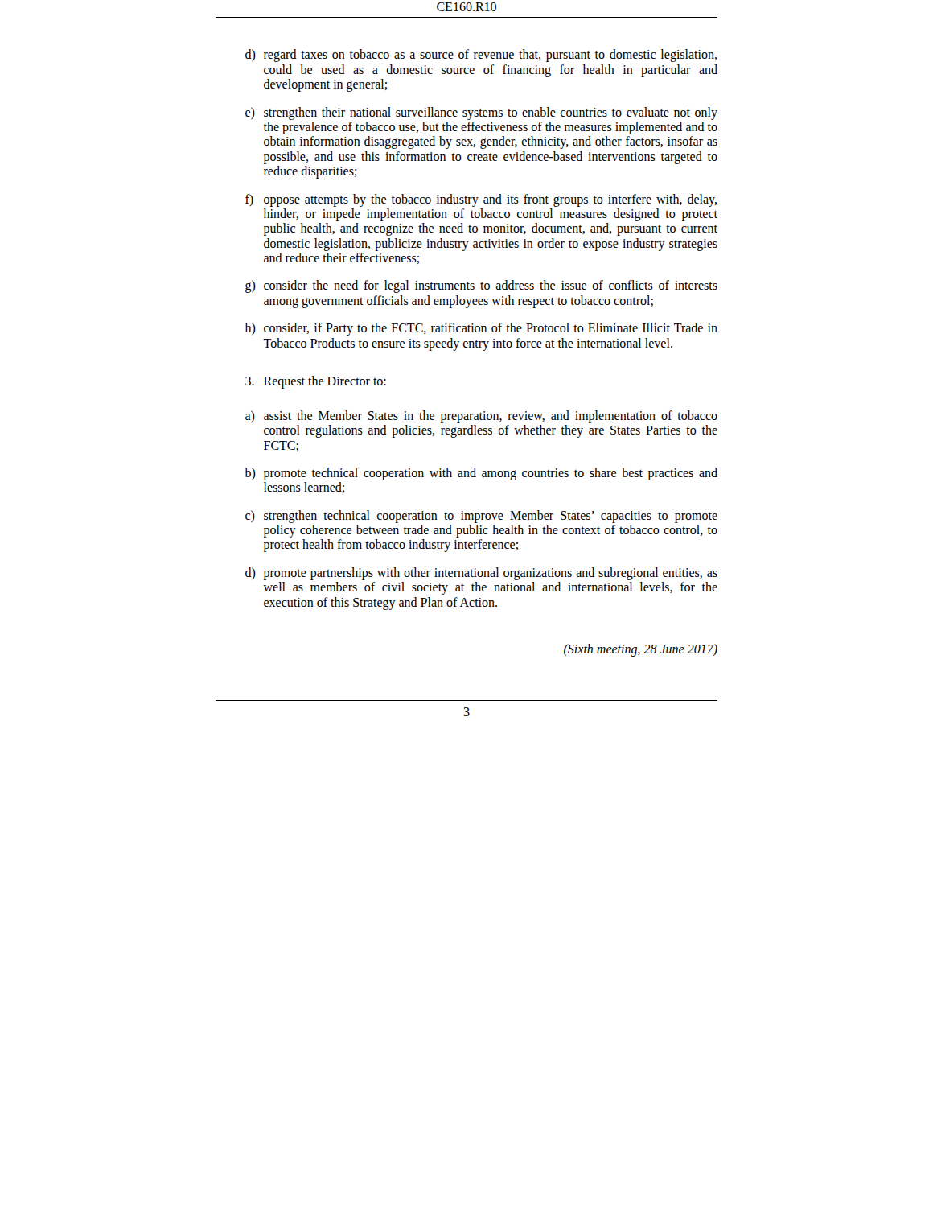CE160.R10
d)
regard taxes on tobacco as a source of revenue that, pursuant to domestic legislation, could be used as a domestic source of financing for health in particular and development in general;
e)
strengthen their national surveillance systems to enable countries to evaluate not only the prevalence of tobacco use, but the effectiveness of the measures implemented and to obtain information disaggregated by sex, gender, ethnicity, and other factors, insofar as possible, and use this information to create evidence-based interventions targeted to reduce disparities;
f)
oppose attempts by the tobacco industry and its front groups to interfere with, delay, hinder, or impede implementation of tobacco control measures designed to protect public health, and recognize the need to monitor, document, and, pursuant to current domestic legislation, publicize industry activities in order to expose industry strategies and reduce their effectiveness;
g)
consider the need for legal instruments to address the issue of conflicts of interests among government officials and employees with respect to tobacco control;
h)
consider, if Party to the FCTC, ratification of the Protocol to Eliminate Illicit Trade in Tobacco Products to ensure its speedy entry into force at the international level.
3.
Request the Director to:
a)
assist the Member States in the preparation, review, and implementation of tobacco control regulations and policies, regardless of whether they are States Parties to the FCTC;
b)
promote technical cooperation with and among countries to share best practices and lessons learned;
c)
strengthen technical cooperation to improve Member States’ capacities to promote policy coherence between trade and public health in the context of tobacco control, to protect health from tobacco industry interference;
d)
promote partnerships with other international organizations and subregional entities, as well as members of civil society at the national and international levels, for the execution of this Strategy and Plan of Action.
(Sixth meeting, 28 June 2017)
3